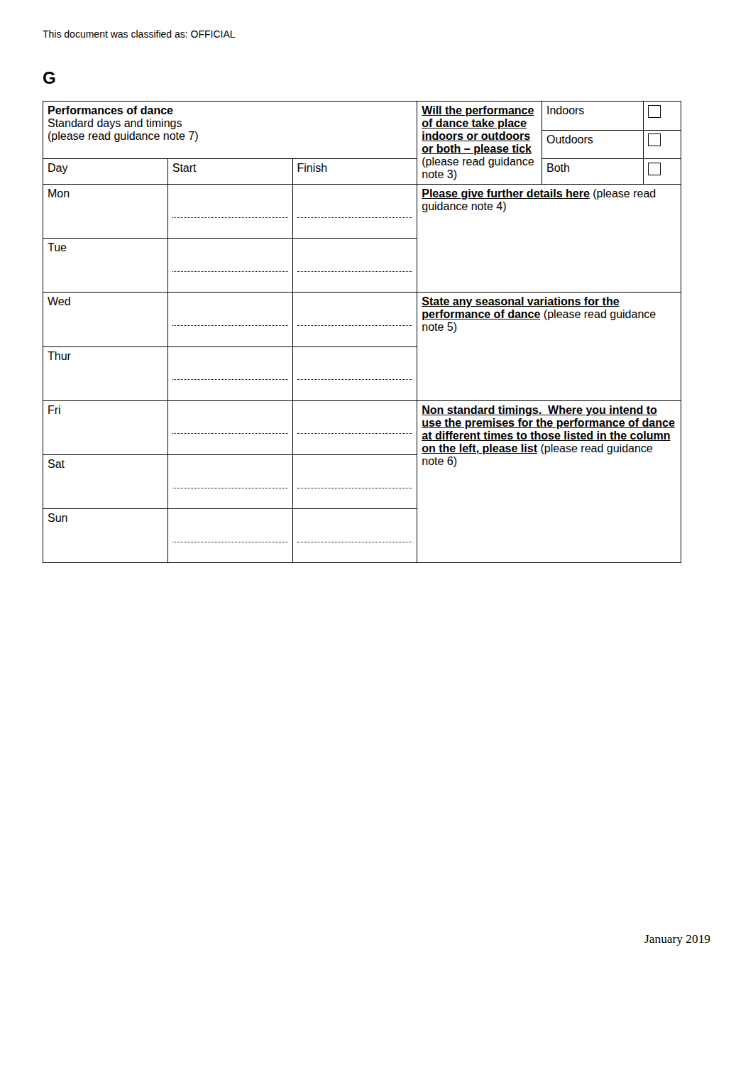This document was classified as: OFFICIAL
G
| Performances of dance Standard days and timings (please read guidance note 7) | Will the performance of dance take place indoors or outdoors or both – please tick (please read guidance note 3) | Indoors | |
| Outdoors | |
| Day | Start | Finish | Both | |
| Mon | | | Please give further details here (please read guidance note 4) |
| Tue | | |
| Wed | | | State any seasonal variations for the performance of dance (please read guidance note 5) |
| Thur | | |
| Fri | | | Non standard timings. Where you intend to use the premises for the performance of dance at different times to those listed in the column on the left, please list (please read guidance note 6) |
| Sat | | |
| Sun | | |
January 2019